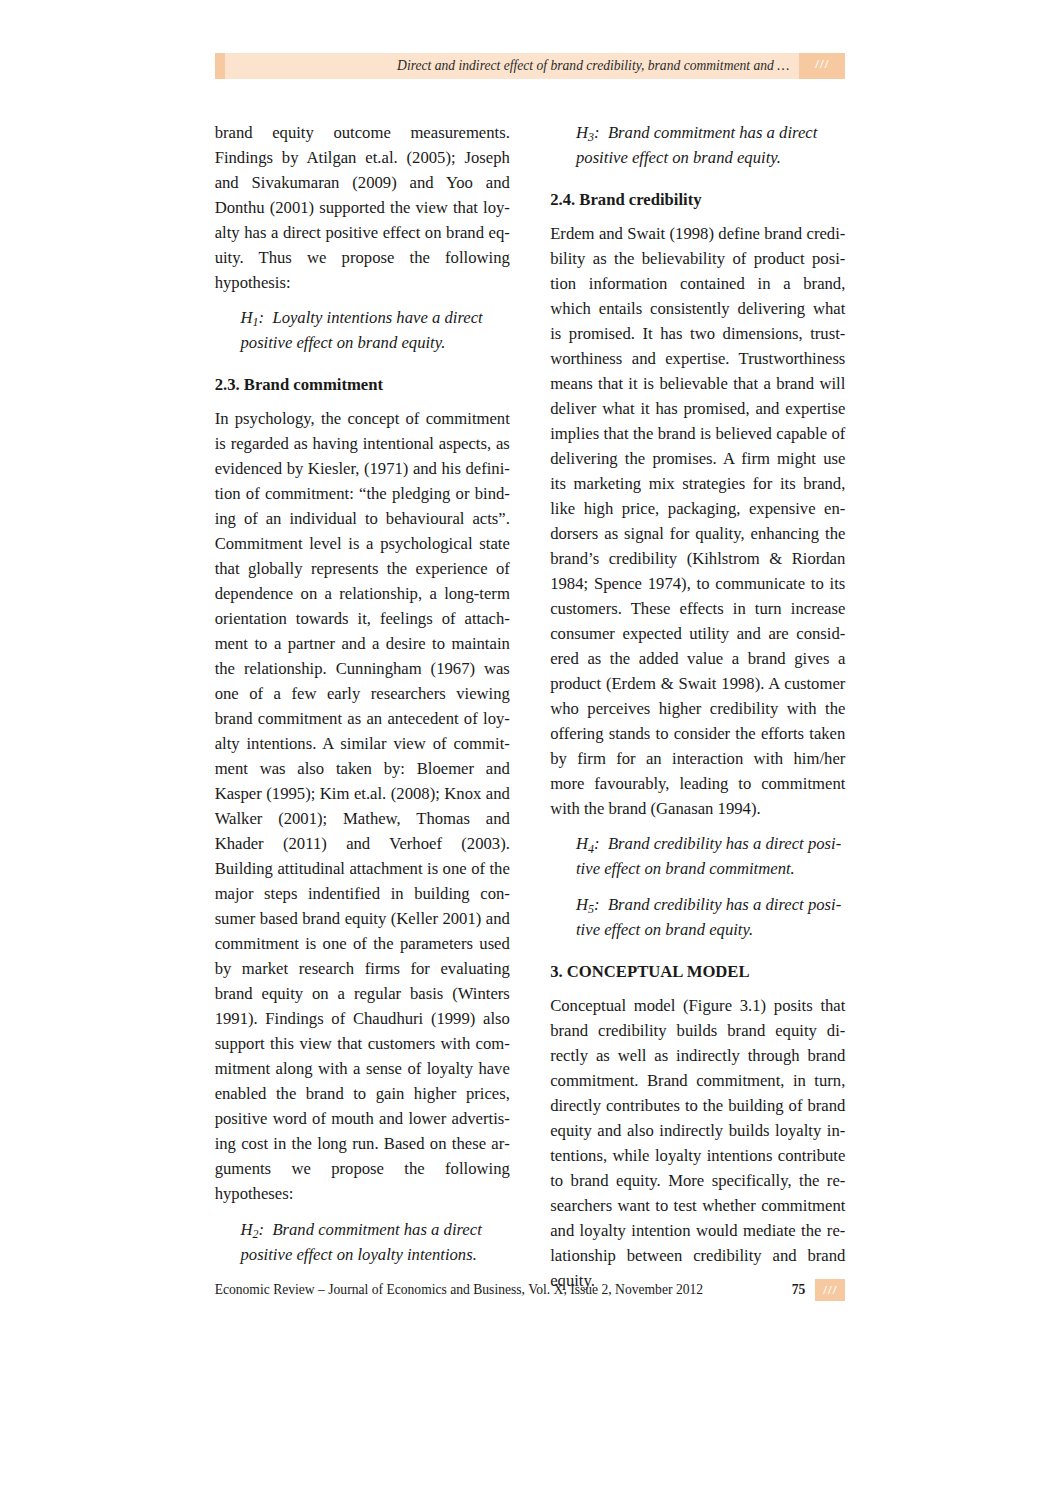Direct and indirect effect of brand credibility, brand commitment and …
///
brand equity outcome measurements. Findings by Atilgan et.al. (2005); Joseph and Sivakumaran (2009) and Yoo and Donthu (2001) supported the view that loyalty has a direct positive effect on brand equity. Thus we propose the following hypothesis:
H1: Loyalty intentions have a direct positive effect on brand equity.
2.3. Brand commitment
In psychology, the concept of commitment is regarded as having intentional aspects, as evidenced by Kiesler, (1971) and his definition of commitment: “the pledging or binding of an individual to behavioural acts”. Commitment level is a psychological state that globally represents the experience of dependence on a relationship, a long-term orientation towards it, feelings of attachment to a partner and a desire to maintain the relationship. Cunningham (1967) was one of a few early researchers viewing brand commitment as an antecedent of loyalty intentions. A similar view of commitment was also taken by: Bloemer and Kasper (1995); Kim et.al. (2008); Knox and Walker (2001); Mathew, Thomas and Khader (2011) and Verhoef (2003). Building attitudinal attachment is one of the major steps indentified in building consumer based brand equity (Keller 2001) and commitment is one of the parameters used by market research firms for evaluating brand equity on a regular basis (Winters 1991). Findings of Chaudhuri (1999) also support this view that customers with commitment along with a sense of loyalty have enabled the brand to gain higher prices, positive word of mouth and lower advertising cost in the long run. Based on these arguments we propose the following hypotheses:
H2: Brand commitment has a direct positive effect on loyalty intentions.
H3: Brand commitment has a direct positive effect on brand equity.
2.4. Brand credibility
Erdem and Swait (1998) define brand credibility as the believability of product position information contained in a brand, which entails consistently delivering what is promised. It has two dimensions, trustworthiness and expertise. Trustworthiness means that it is believable that a brand will deliver what it has promised, and expertise implies that the brand is believed capable of delivering the promises. A firm might use its marketing mix strategies for its brand, like high price, packaging, expensive endorsers as signal for quality, enhancing the brand’s credibility (Kihlstrom & Riordan 1984; Spence 1974), to communicate to its customers. These effects in turn increase consumer expected utility and are considered as the added value a brand gives a product (Erdem & Swait 1998). A customer who perceives higher credibility with the offering stands to consider the efforts taken by firm for an interaction with him/her more favourably, leading to commitment with the brand (Ganasan 1994).
H4: Brand credibility has a direct positive effect on brand commitment.
H5: Brand credibility has a direct positive effect on brand equity.
3. CONCEPTUAL MODEL
Conceptual model (Figure 3.1) posits that brand credibility builds brand equity directly as well as indirectly through brand commitment. Brand commitment, in turn, directly contributes to the building of brand equity and also indirectly builds loyalty intentions, while loyalty intentions contribute to brand equity. More specifically, the researchers want to test whether commitment and loyalty intention would mediate the relationship between credibility and brand equity.
Economic Review – Journal of Economics and Business, Vol. X, Issue 2, November 2012
75
///